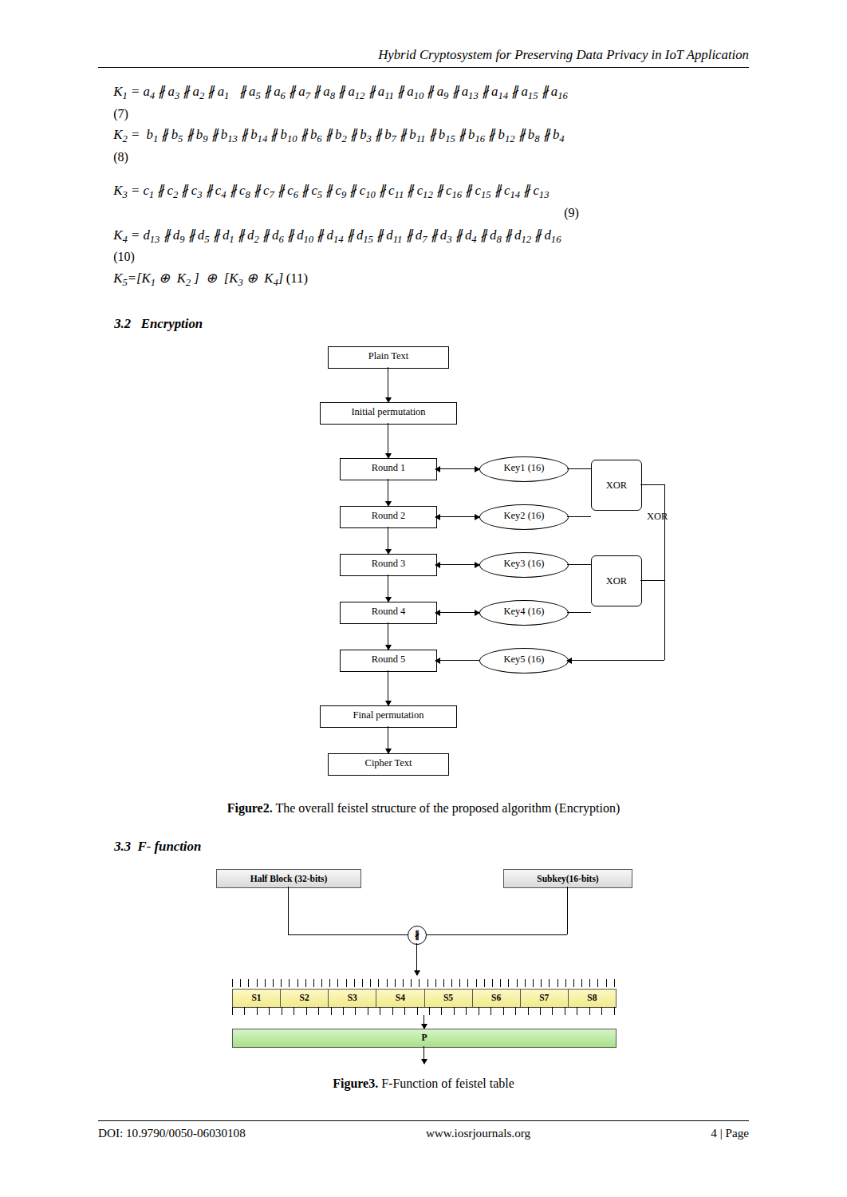Hybrid Cryptosystem for Preserving Data Privacy in IoT Application
K 1 = a 4 ∦ a 3 ∦ a 2 ∦ a 1 ∦ a 5 ∦ a 6 ∦ a 7 ∦ a 8 ∦ a 12 ∦ a 11 ∦ a 10 ∦ a 9 ∦ a 13 ∦ a 14 ∦ a 15 ∦ a 16
(7)
K 2 = b 1 ∦ b 5 ∦ b 9 ∦ b 13 ∦ b 14 ∦ b 10 ∦ b 6 ∦ b 2 ∦ b 3 ∦ b 7 ∦ b 11 ∦ b 15 ∦ b 16 ∦ b 12 ∦ b 8 ∦ b 4
(8)
K 3 = c 1 ∦ c 2 ∦ c 3 ∦ c 4 ∦ c 8 ∦ c 7 ∦ c 6 ∦ c 5 ∦ c 9 ∦ c 10 ∦ c 11 ∦ c 12 ∦ c 16 ∦ c 15 ∦ c 14 ∦ c 13
(9)
K 4 = d 13 ∦ d 9 ∦ d 5 ∦ d 1 ∦ d 2 ∦ d 6 ∦ d 10 ∦ d 14 ∦ d 15 ∦ d 11 ∦ d 7 ∦ d 3 ∦ d 4 ∦ d 8 ∦ d 12 ∦ d 16
(10)
K 5=[K 1 ⊕ K 2 ] ⊕ [K 3 ⊕ K 4](11)
3.2 Encryption
Plain Text
Initial permutation
Round 1
Round 2
Round 3
Round 4
Round 5
Final permutation
Cipher Text
Key1 (16)
Key2 (16)
Key3 (16)
Key4 (16)
Key5 (16)
XOR
XOR
XOR
Figure2. The overall feistel structure of the proposed algorithm (Encryption)
3.3 F- function
Half Block (32-bits)
Subkey(16-bits)
∦
S1
S2
S3
S4
S5
S6
S7
S8
P
Figure3. F-Function of feistel table
DOI: 10.9790/0050-06030108 www.iosrjournals.org 4 | Page